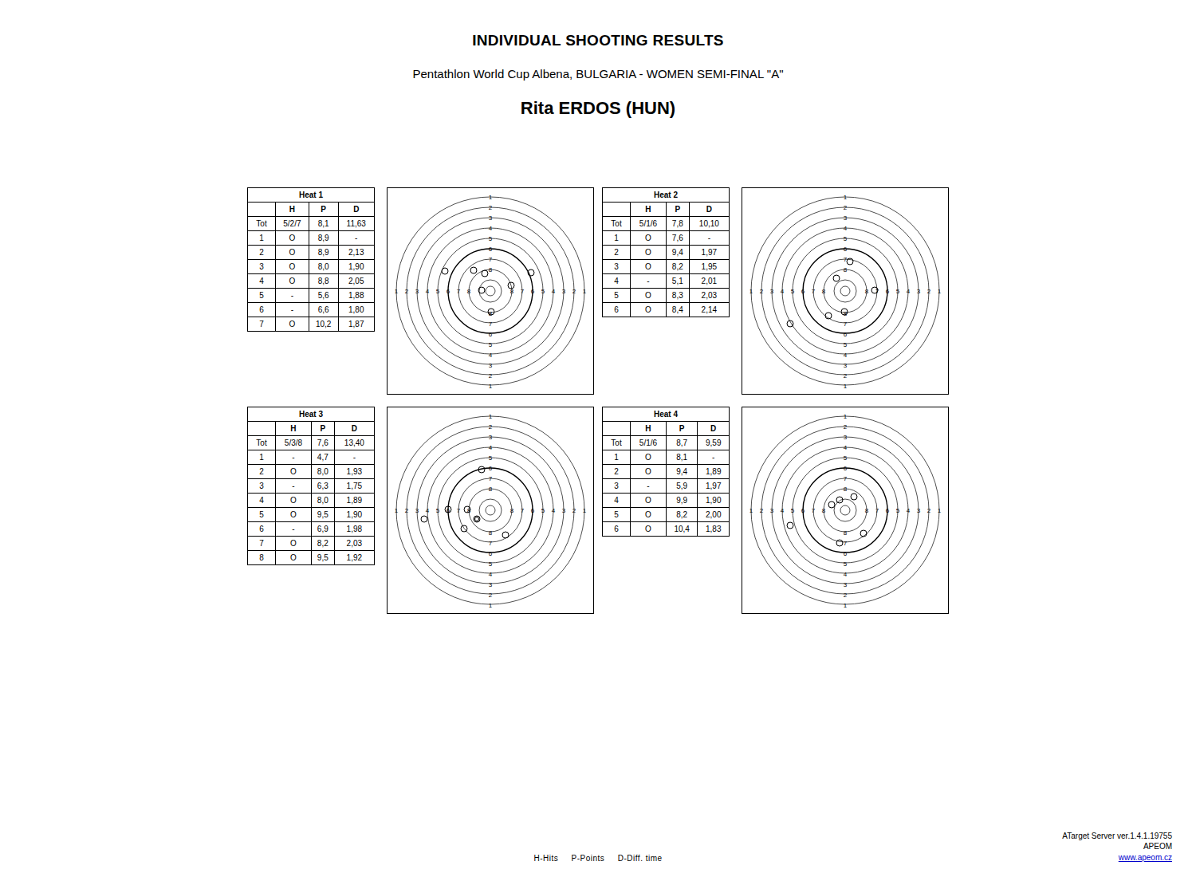INDIVIDUAL SHOOTING RESULTS
Pentathlon World Cup Albena, BULGARIA - WOMEN SEMI-FINAL "A"
Rita ERDOS (HUN)
| Heat 1 |
| | H | P | D |
| Tot | 5/2/7 | 8,1 | 11,63 |
| 1 | O | 8,9 | - |
| 2 | O | 8,9 | 2,13 |
| 3 | O | 8,0 | 1,90 |
| 4 | O | 8,8 | 2,05 |
| 5 | - | 5,6 | 1,88 |
| 6 | - | 6,6 | 1,80 |
| 7 | O | 10,2 | 1,87 |
1 2 3 4 5 6 7 8 8 7 6 5 4 3 2 1 1 2 3 4 5 6 7 8 8 7 6 5 4 3 2 1
| Heat 2 |
| | H | P | D |
| Tot | 5/1/6 | 7,8 | 10,10 |
| 1 | O | 7,6 | - |
| 2 | O | 9,4 | 1,97 |
| 3 | O | 8,2 | 1,95 |
| 4 | - | 5,1 | 2,01 |
| 5 | O | 8,3 | 2,03 |
| 6 | O | 8,4 | 2,14 |
1 2 3 4 5 6 7 8 8 7 6 5 4 3 2 1 1 2 3 4 5 6 7 8 8 7 6 5 4 3 2 1
| Heat 3 |
| | H | P | D |
| Tot | 5/3/8 | 7,6 | 13,40 |
| 1 | - | 4,7 | - |
| 2 | O | 8,0 | 1,93 |
| 3 | - | 6,3 | 1,75 |
| 4 | O | 8,0 | 1,89 |
| 5 | O | 9,5 | 1,90 |
| 6 | - | 6,9 | 1,98 |
| 7 | O | 8,2 | 2,03 |
| 8 | O | 9,5 | 1,92 |
1 2 3 4 5 6 7 8 8 7 6 5 4 3 2 1 1 2 3 4 5 6 7 8 8 7 6 5 4 3 2 1
| Heat 4 |
| | H | P | D |
| Tot | 5/1/6 | 8,7 | 9,59 |
| 1 | O | 8,1 | - |
| 2 | O | 9,4 | 1,89 |
| 3 | - | 5,9 | 1,97 |
| 4 | O | 9,9 | 1,90 |
| 5 | O | 8,2 | 2,00 |
| 6 | O | 10,4 | 1,83 |
1 2 3 4 5 6 7 8 8 7 6 5 4 3 2 1 1 2 3 4 5 6 7 8 8 7 6 5 4 3 2 1
H-Hits P-Points D-Diff. time
ATarget Server ver.1.4.1.19755
APEOM
www.apeom.cz